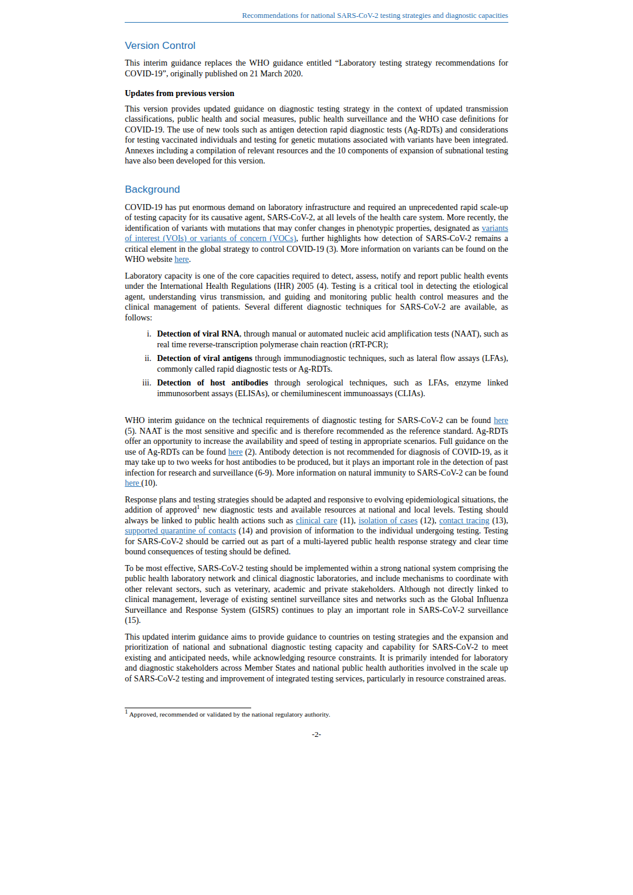Recommendations for national SARS-CoV-2 testing strategies and diagnostic capacities
Version Control
This interim guidance replaces the WHO guidance entitled “Laboratory testing strategy recommendations for COVID-19”, originally published on 21 March 2020.
Updates from previous version
This version provides updated guidance on diagnostic testing strategy in the context of updated transmission classifications, public health and social measures, public health surveillance and the WHO case definitions for COVID-19. The use of new tools such as antigen detection rapid diagnostic tests (Ag-RDTs) and considerations for testing vaccinated individuals and testing for genetic mutations associated with variants have been integrated. Annexes including a compilation of relevant resources and the 10 components of expansion of subnational testing have also been developed for this version.
Background
COVID-19 has put enormous demand on laboratory infrastructure and required an unprecedented rapid scale-up of testing capacity for its causative agent, SARS-CoV-2, at all levels of the health care system. More recently, the identification of variants with mutations that may confer changes in phenotypic properties, designated as variants of interest (VOIs) or variants of concern (VOCs), further highlights how detection of SARS-CoV-2 remains a critical element in the global strategy to control COVID-19 (3). More information on variants can be found on the WHO website here.
Laboratory capacity is one of the core capacities required to detect, assess, notify and report public health events under the International Health Regulations (IHR) 2005 (4). Testing is a critical tool in detecting the etiological agent, understanding virus transmission, and guiding and monitoring public health control measures and the clinical management of patients. Several different diagnostic techniques for SARS-CoV-2 are available, as follows:
Detection of viral RNA, through manual or automated nucleic acid amplification tests (NAAT), such as real time reverse-transcription polymerase chain reaction (rRT-PCR);
Detection of viral antigens through immunodiagnostic techniques, such as lateral flow assays (LFAs), commonly called rapid diagnostic tests or Ag-RDTs.
Detection of host antibodies through serological techniques, such as LFAs, enzyme linked immunosorbent assays (ELISAs), or chemiluminescent immunoassays (CLIAs).
WHO interim guidance on the technical requirements of diagnostic testing for SARS-CoV-2 can be found here (5). NAAT is the most sensitive and specific and is therefore recommended as the reference standard. Ag-RDTs offer an opportunity to increase the availability and speed of testing in appropriate scenarios. Full guidance on the use of Ag-RDTs can be found here (2). Antibody detection is not recommended for diagnosis of COVID-19, as it may take up to two weeks for host antibodies to be produced, but it plays an important role in the detection of past infection for research and surveillance (6-9). More information on natural immunity to SARS-CoV-2 can be found here (10).
Response plans and testing strategies should be adapted and responsive to evolving epidemiological situations, the addition of approved1 new diagnostic tests and available resources at national and local levels. Testing should always be linked to public health actions such as clinical care (11), isolation of cases (12), contact tracing (13), supported quarantine of contacts (14) and provision of information to the individual undergoing testing. Testing for SARS-CoV-2 should be carried out as part of a multi-layered public health response strategy and clear time bound consequences of testing should be defined.
To be most effective, SARS-CoV-2 testing should be implemented within a strong national system comprising the public health laboratory network and clinical diagnostic laboratories, and include mechanisms to coordinate with other relevant sectors, such as veterinary, academic and private stakeholders. Although not directly linked to clinical management, leverage of existing sentinel surveillance sites and networks such as the Global Influenza Surveillance and Response System (GISRS) continues to play an important role in SARS-CoV-2 surveillance (15).
This updated interim guidance aims to provide guidance to countries on testing strategies and the expansion and prioritization of national and subnational diagnostic testing capacity and capability for SARS-CoV-2 to meet existing and anticipated needs, while acknowledging resource constraints. It is primarily intended for laboratory and diagnostic stakeholders across Member States and national public health authorities involved in the scale up of SARS-CoV-2 testing and improvement of integrated testing services, particularly in resource constrained areas.
1 Approved, recommended or validated by the national regulatory authority.
-2-